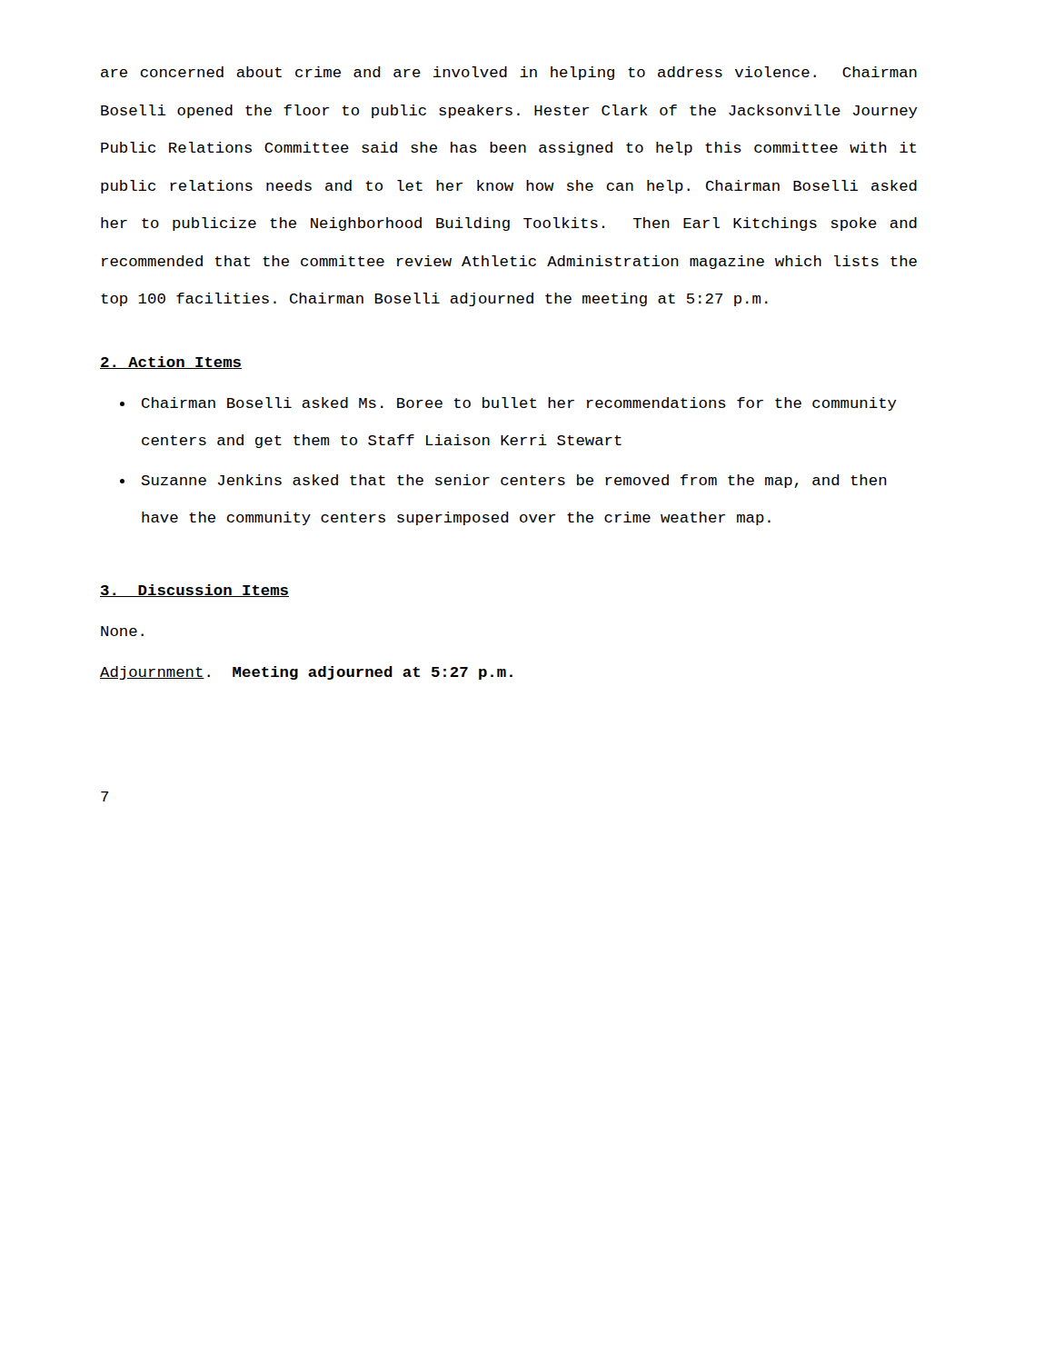are concerned about crime and are involved in helping to address violence. Chairman Boselli opened the floor to public speakers. Hester Clark of the Jacksonville Journey Public Relations Committee said she has been assigned to help this committee with it public relations needs and to let her know how she can help. Chairman Boselli asked her to publicize the Neighborhood Building Toolkits. Then Earl Kitchings spoke and recommended that the committee review Athletic Administration magazine which lists the top 100 facilities. Chairman Boselli adjourned the meeting at 5:27 p.m.
2. Action Items
Chairman Boselli asked Ms. Boree to bullet her recommendations for the community centers and get them to Staff Liaison Kerri Stewart
Suzanne Jenkins asked that the senior centers be removed from the map, and then have the community centers superimposed over the crime weather map.
3. Discussion Items
None.
Adjournment. Meeting adjourned at 5:27 p.m.
7